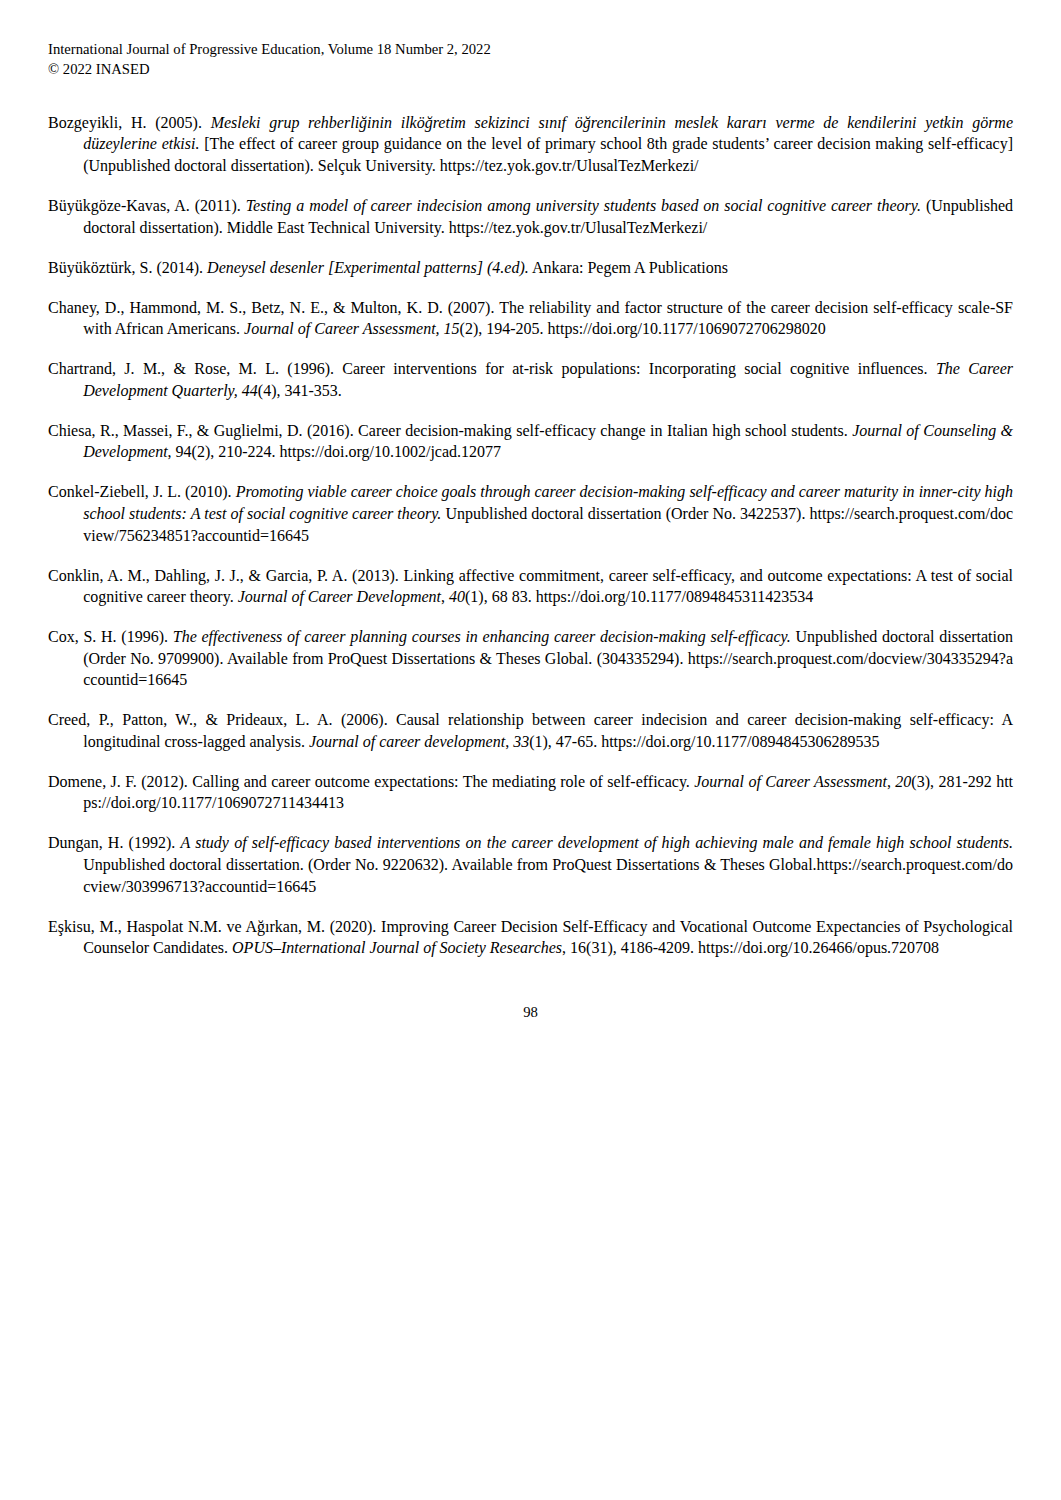International Journal of Progressive Education, Volume 18 Number 2, 2022
© 2022 INASED
Bozgeyikli, H. (2005). Mesleki grup rehberliğinin ilköğretim sekizinci sınıf öğrencilerinin meslek kararı verme de kendilerini yetkin görme düzeylerine etkisi. [The effect of career group guidance on the level of primary school 8th grade students’ career decision making self-efficacy] (Unpublished doctoral dissertation). Selçuk University. https://tez.yok.gov.tr/UlusalTezMerkezi/
Büyükgöze-Kavas, A. (2011). Testing a model of career indecision among university students based on social cognitive career theory. (Unpublished doctoral dissertation). Middle East Technical University. https://tez.yok.gov.tr/UlusalTezMerkezi/
Büyüköztürk, S. (2014). Deneysel desenler [Experimental patterns] (4.ed). Ankara: Pegem A Publications
Chaney, D., Hammond, M. S., Betz, N. E., & Multon, K. D. (2007). The reliability and factor structure of the career decision self-efficacy scale-SF with African Americans. Journal of Career Assessment, 15(2), 194-205. https://doi.org/10.1177/1069072706298020
Chartrand, J. M., & Rose, M. L. (1996). Career interventions for at-risk populations: Incorporating social cognitive influences. The Career Development Quarterly, 44(4), 341-353.
Chiesa, R., Massei, F., & Guglielmi, D. (2016). Career decision-making self-efficacy change in Italian high school students. Journal of Counseling & Development, 94(2), 210-224. https://doi.org/10.1002/jcad.12077
Conkel-Ziebell, J. L. (2010). Promoting viable career choice goals through career decision-making self-efficacy and career maturity in inner-city high school students: A test of social cognitive career theory. Unpublished doctoral dissertation (Order No. 3422537). https://search.proquest.com/docview/756234851?accountid=16645
Conklin, A. M., Dahling, J. J., & Garcia, P. A. (2013). Linking affective commitment, career self-efficacy, and outcome expectations: A test of social cognitive career theory. Journal of Career Development, 40(1), 68 83. https://doi.org/10.1177/0894845311423534
Cox, S. H. (1996). The effectiveness of career planning courses in enhancing career decision-making self-efficacy. Unpublished doctoral dissertation (Order No. 9709900). Available from ProQuest Dissertations & Theses Global. (304335294). https://search.proquest.com/docview/304335294?accountid=16645
Creed, P., Patton, W., & Prideaux, L. A. (2006). Causal relationship between career indecision and career decision-making self-efficacy: A longitudinal cross-lagged analysis. Journal of career development, 33(1), 47-65. https://doi.org/10.1177/0894845306289535
Domene, J. F. (2012). Calling and career outcome expectations: The mediating role of self-efficacy. Journal of Career Assessment, 20(3), 281-292 https://doi.org/10.1177/1069072711434413
Dungan, H. (1992). A study of self-efficacy based interventions on the career development of high achieving male and female high school students. Unpublished doctoral dissertation. (Order No. 9220632). Available from ProQuest Dissertations & Theses Global.https://search.proquest.com/docview/303996713?accountid=16645
Eşkisu, M., Haspolat N.M. ve Ağırkan, M. (2020). Improving Career Decision Self-Efficacy and Vocational Outcome Expectancies of Psychological Counselor Candidates. OPUS–International Journal of Society Researches, 16(31), 4186-4209. https://doi.org/10.26466/opus.720708
98